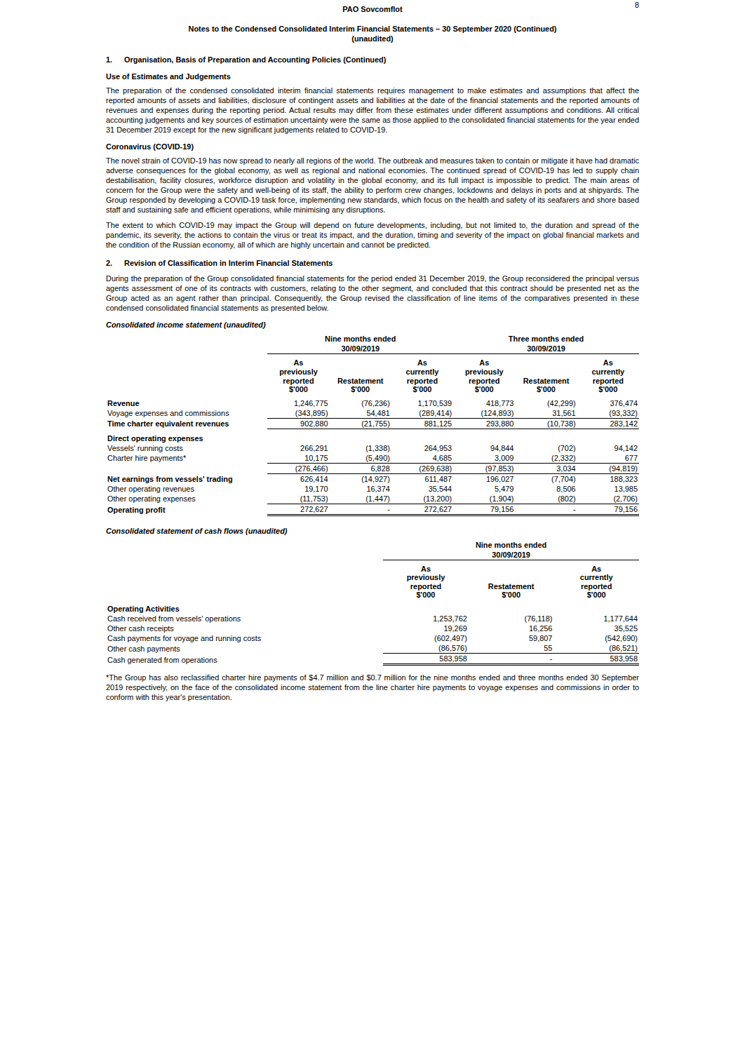8
PAO Sovcomflot
Notes to the Condensed Consolidated Interim Financial Statements – 30 September 2020 (Continued)
(unaudited)
1. Organisation, Basis of Preparation and Accounting Policies (Continued)
Use of Estimates and Judgements
The preparation of the condensed consolidated interim financial statements requires management to make estimates and assumptions that affect the reported amounts of assets and liabilities, disclosure of contingent assets and liabilities at the date of the financial statements and the reported amounts of revenues and expenses during the reporting period. Actual results may differ from these estimates under different assumptions and conditions. All critical accounting judgements and key sources of estimation uncertainty were the same as those applied to the consolidated financial statements for the year ended 31 December 2019 except for the new significant judgements related to COVID-19.
Coronavirus (COVID-19)
The novel strain of COVID-19 has now spread to nearly all regions of the world. The outbreak and measures taken to contain or mitigate it have had dramatic adverse consequences for the global economy, as well as regional and national economies. The continued spread of COVID-19 has led to supply chain destabilisation, facility closures, workforce disruption and volatility in the global economy, and its full impact is impossible to predict. The main areas of concern for the Group were the safety and well-being of its staff, the ability to perform crew changes, lockdowns and delays in ports and at shipyards. The Group responded by developing a COVID-19 task force, implementing new standards, which focus on the health and safety of its seafarers and shore based staff and sustaining safe and efficient operations, while minimising any disruptions.
The extent to which COVID-19 may impact the Group will depend on future developments, including, but not limited to, the duration and spread of the pandemic, its severity, the actions to contain the virus or treat its impact, and the duration, timing and severity of the impact on global financial markets and the condition of the Russian economy, all of which are highly uncertain and cannot be predicted.
2. Revision of Classification in Interim Financial Statements
During the preparation of the Group consolidated financial statements for the period ended 31 December 2019, the Group reconsidered the principal versus agents assessment of one of its contracts with customers, relating to the other segment, and concluded that this contract should be presented net as the Group acted as an agent rather than principal. Consequently, the Group revised the classification of line items of the comparatives presented in these condensed consolidated financial statements as presented below.
Consolidated income statement (unaudited)
| | Nine months ended 30/09/2019 | Three months ended 30/09/2019 |
| | As previously reported $'000 | Restatement $'000 | As currently reported $'000 | As previously reported $'000 | Restatement $'000 | As currently reported $'000 |
| Revenue | 1,246,775 | (76,236) | 1,170,539 | 418,773 | (42,299) | 376,474 |
| Voyage expenses and commissions | (343,895) | 54,481 | (289,414) | (124,893) | 31,561 | (93,332) |
| Time charter equivalent revenues | 902,880 | (21,755) | 881,125 | 293,880 | (10,738) | 283,142 |
| Direct operating expenses | |
| Vessels' running costs | 266,291 | (1,338) | 264,953 | 94,844 | (702) | 94,142 |
| Charter hire payments* | 10,175 | (5,490) | 4,685 | 3,009 | (2,332) | 677 |
| | (276,466) | 6,828 | (269,638) | (97,853) | 3,034 | (94,819) |
| Net earnings from vessels' trading | 626,414 | (14,927) | 611,487 | 196,027 | (7,704) | 188,323 |
| Other operating revenues | 19,170 | 16,374 | 35,544 | 5,479 | 8,506 | 13,985 |
| Other operating expenses | (11,753) | (1,447) | (13,200) | (1,904) | (802) | (2,706) |
| Operating profit | 272,627 | - | 272,627 | 79,156 | - | 79,156 |
Consolidated statement of cash flows (unaudited)
| | Nine months ended 30/09/2019 |
| | As previously reported $'000 | Restatement $'000 | As currently reported $'000 |
| Operating Activities | |
| Cash received from vessels' operations | 1,253,762 | (76,118) | 1,177,644 |
| Other cash receipts | 19,269 | 16,256 | 35,525 |
| Cash payments for voyage and running costs | (602,497) | 59,807 | (542,690) |
| Other cash payments | (86,576) | 55 | (86,521) |
| Cash generated from operations | 583,958 | - | 583,958 |
*The Group has also reclassified charter hire payments of $4.7 million and $0.7 million for the nine months ended and three months ended 30 September 2019 respectively, on the face of the consolidated income statement from the line charter hire payments to voyage expenses and commissions in order to conform with this year's presentation.